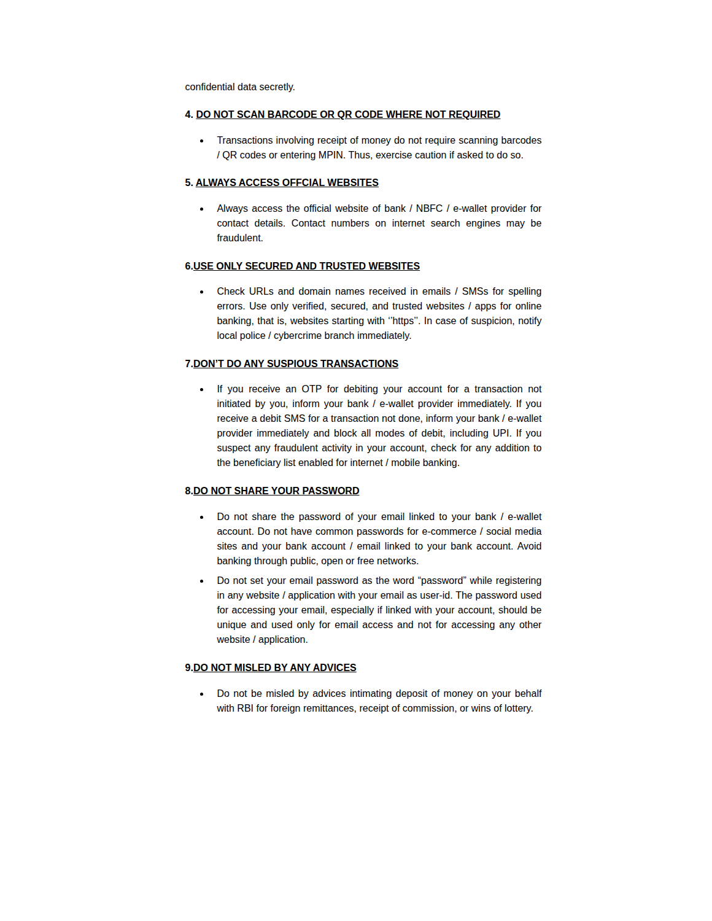confidential data secretly.
4. DO NOT SCAN BARCODE OR QR CODE WHERE NOT REQUIRED
Transactions involving receipt of money do not require scanning barcodes / QR codes or entering MPIN. Thus, exercise caution if asked to do so.
5. ALWAYS ACCESS OFFCIAL WEBSITES
Always access the official website of bank / NBFC / e-wallet provider for contact details. Contact numbers on internet search engines may be fraudulent.
6.USE ONLY SECURED AND TRUSTED WEBSITES
Check URLs and domain names received in emails / SMSs for spelling errors. Use only verified, secured, and trusted websites / apps for online banking, that is, websites starting with ‘’https’’. In case of suspicion, notify local police / cybercrime branch immediately.
7.DON’T DO ANY SUSPIOUS TRANSACTIONS
If you receive an OTP for debiting your account for a transaction not initiated by you, inform your bank / e-wallet provider immediately. If you receive a debit SMS for a transaction not done, inform your bank / e-wallet provider immediately and block all modes of debit, including UPI. If you suspect any fraudulent activity in your account, check for any addition to the beneficiary list enabled for internet / mobile banking.
8.DO NOT SHARE YOUR PASSWORD
Do not share the password of your email linked to your bank / e-wallet account. Do not have common passwords for e-commerce / social media sites and your bank account / email linked to your bank account. Avoid banking through public, open or free networks.
Do not set your email password as the word “password” while registering in any website / application with your email as user-id. The password used for accessing your email, especially if linked with your account, should be unique and used only for email access and not for accessing any other website / application.
9.DO NOT MISLED BY ANY ADVICES
Do not be misled by advices intimating deposit of money on your behalf with RBI for foreign remittances, receipt of commission, or wins of lottery.